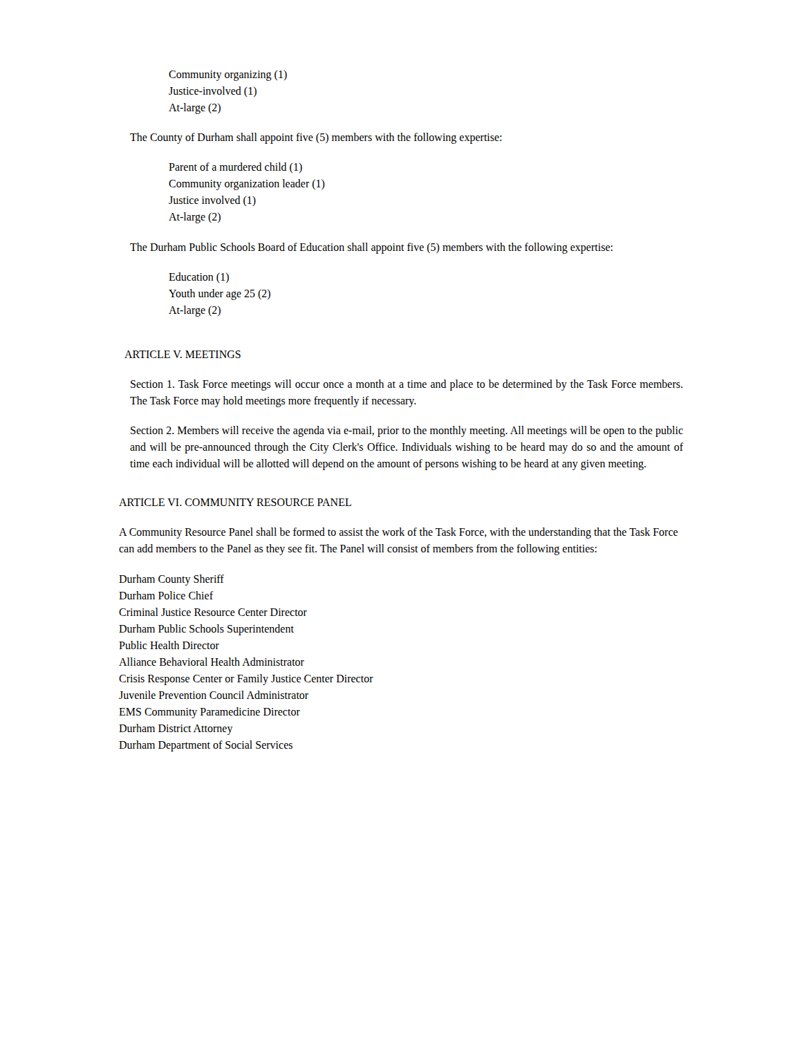Community organizing (1)
Justice-involved (1)
At-large (2)
The County of Durham shall appoint five (5) members with the following expertise:
Parent of a murdered child (1)
Community organization leader (1)
Justice involved (1)
At-large (2)
The Durham Public Schools Board of Education shall appoint five (5) members with the following expertise:
Education (1)
Youth under age 25 (2)
At-large (2)
ARTICLE V. MEETINGS
Section 1. Task Force meetings will occur once a month at a time and place to be determined by the Task Force members. The Task Force may hold meetings more frequently if necessary.
Section 2. Members will receive the agenda via e-mail, prior to the monthly meeting. All meetings will be open to the public and will be pre-announced through the City Clerk's Office. Individuals wishing to be heard may do so and the amount of time each individual will be allotted will depend on the amount of persons wishing to be heard at any given meeting.
ARTICLE VI. COMMUNITY RESOURCE PANEL
A Community Resource Panel shall be formed to assist the work of the Task Force, with the understanding that the Task Force can add members to the Panel as they see fit. The Panel will consist of members from the following entities:
Durham County Sheriff
Durham Police Chief
Criminal Justice Resource Center Director
Durham Public Schools Superintendent
Public Health Director
Alliance Behavioral Health Administrator
Crisis Response Center or Family Justice Center Director
Juvenile Prevention Council Administrator
EMS Community Paramedicine Director
Durham District Attorney
Durham Department of Social Services